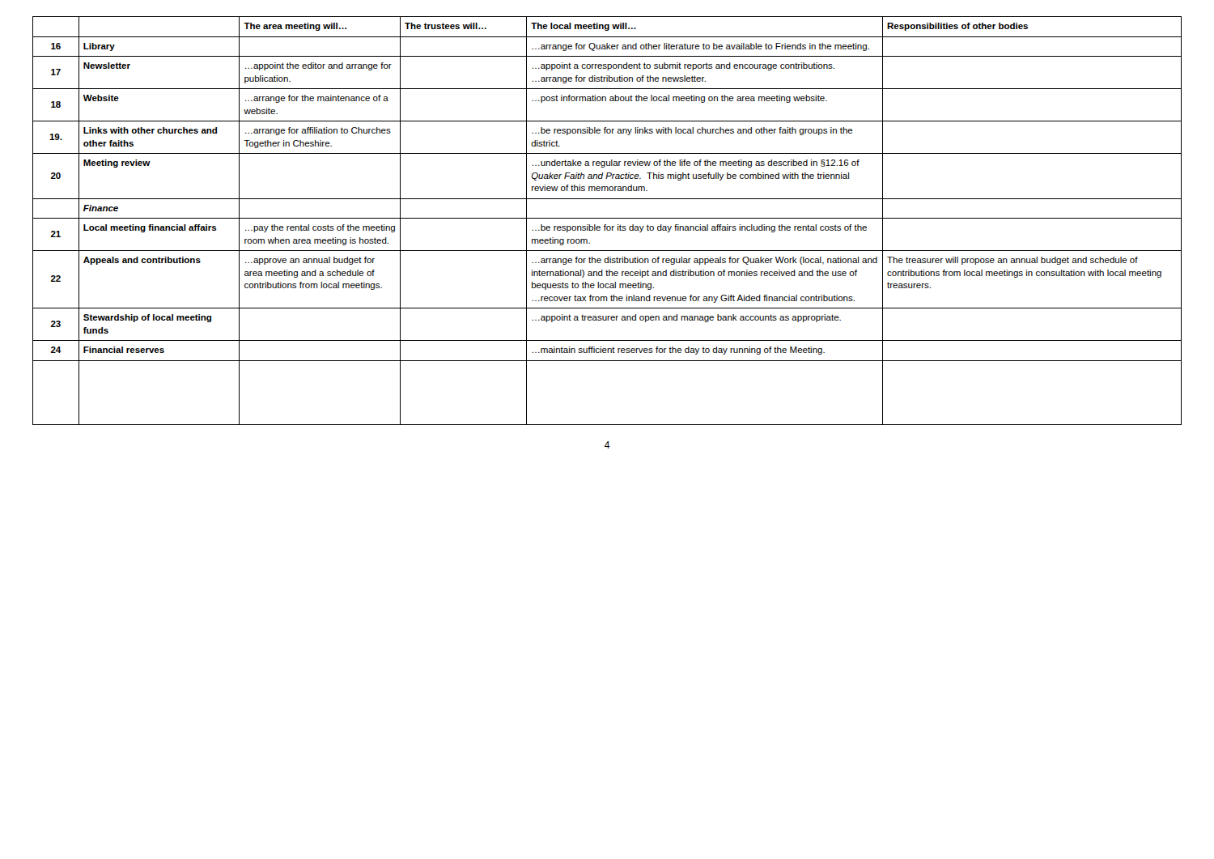| | | The area meeting will… | The trustees will… | The local meeting will… | Responsibilities of other bodies |
| --- | --- | --- | --- | --- | --- |
| 16 | Library | | | …arrange for Quaker and other literature to be available to Friends in the meeting. | |
| 17 | Newsletter | …appoint the editor and arrange for publication. | | …appoint a correspondent to submit reports and encourage contributions. …arrange for distribution of the newsletter. | |
| 18 | Website | …arrange for the maintenance of a website. | | …post information about the local meeting on the area meeting website. | |
| 19. | Links with other churches and other faiths | …arrange for affiliation to Churches Together in Cheshire. | | …be responsible for any links with local churches and other faith groups in the district. | |
| 20 | Meeting review | | | …undertake a regular review of the life of the meeting as described in §12.16 of Quaker Faith and Practice. This might usefully be combined with the triennial review of this memorandum. | |
| | Finance | | | | |
| 21 | Local meeting financial affairs | …pay the rental costs of the meeting room when area meeting is hosted. | | …be responsible for its day to day financial affairs including the rental costs of the meeting room. | |
| 22 | Appeals and contributions | …approve an annual budget for area meeting and a schedule of contributions from local meetings. | | …arrange for the distribution of regular appeals for Quaker Work (local, national and international) and the receipt and distribution of monies received and the use of bequests to the local meeting. …recover tax from the inland revenue for any Gift Aided financial contributions. | The treasurer will propose an annual budget and schedule of contributions from local meetings in consultation with local meeting treasurers. |
| 23 | Stewardship of local meeting funds | | | …appoint a treasurer and open and manage bank accounts as appropriate. | |
| 24 | Financial reserves | | | …maintain sufficient reserves for the day to day running of the Meeting. | |
4